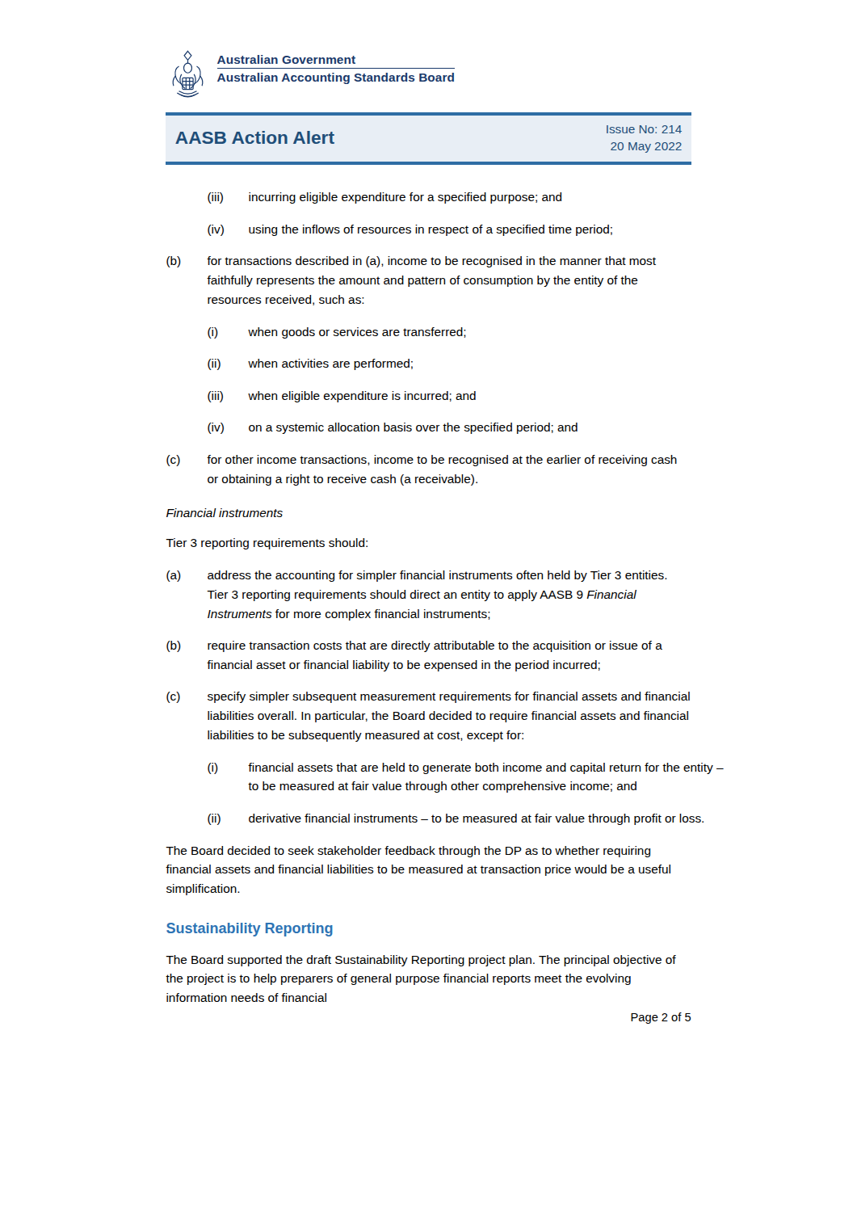Australian Government
Australian Accounting Standards Board
AASB Action Alert
Issue No: 214
20 May 2022
| (iii) | incurring eligible expenditure for a specified purpose; and |
| (iv) | using the inflows of resources in respect of a specified time period; |
| (b) | for transactions described in (a), income to be recognised in the manner that most faithfully represents the amount and pattern of consumption by the entity of the resources received, such as: |
| (i) | when goods or services are transferred; |
| (ii) | when activities are performed; |
| (iii) | when eligible expenditure is incurred; and |
| (iv) | on a systemic allocation basis over the specified period; and |
| (c) | for other income transactions, income to be recognised at the earlier of receiving cash or obtaining a right to receive cash (a receivable). |
Financial instruments
Tier 3 reporting requirements should:
| (a) | address the accounting for simpler financial instruments often held by Tier 3 entities. Tier 3 reporting requirements should direct an entity to apply AASB 9 Financial Instruments for more complex financial instruments; |
| (b) | require transaction costs that are directly attributable to the acquisition or issue of a financial asset or financial liability to be expensed in the period incurred; |
| (c) | specify simpler subsequent measurement requirements for financial assets and financial liabilities overall. In particular, the Board decided to require financial assets and financial liabilities to be subsequently measured at cost, except for: |
| (i) | financial assets that are held to generate both income and capital return for the entity – to be measured at fair value through other comprehensive income; and |
| (ii) | derivative financial instruments – to be measured at fair value through profit or loss. |
The Board decided to seek stakeholder feedback through the DP as to whether requiring financial assets and financial liabilities to be measured at transaction price would be a useful simplification.
Sustainability Reporting
The Board supported the draft Sustainability Reporting project plan. The principal objective of the project is to help preparers of general purpose financial reports meet the evolving information needs of financial
Page 2 of 5